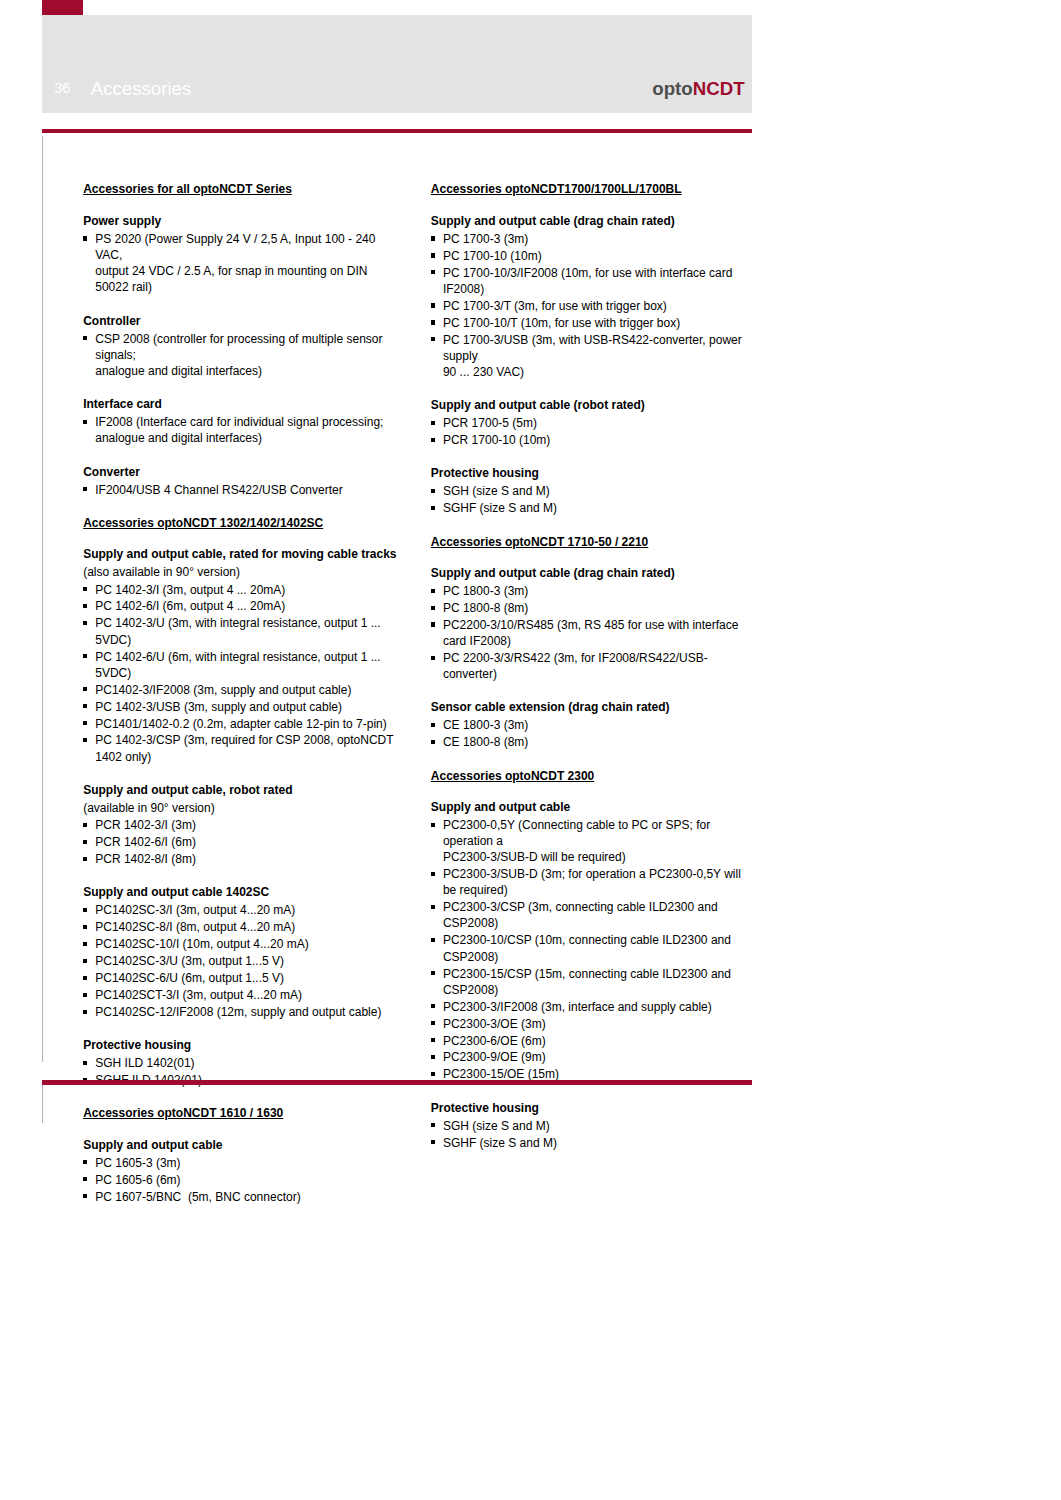36
Accessories
opto NCDT
Accessories for all optoNCDT Series
Power supply
PS 2020 (Power Supply 24 V / 2,5 A, Input 100 - 240 VAC,output 24 VDC / 2.5 A, for snap in mounting on DIN 50022 rail)
Controller
CSP 2008 (controller for processing of multiple sensor signals;analogue and digital interfaces)
Interface card
IF2008 (Interface card for individual signal processing;analogue and digital interfaces)
Converter
IF2004/USB 4 Channel RS422/USB Converter
Accessories optoNCDT 1302/1402/1402SC
Supply and output cable, rated for moving cable tracks
(also available in 90° version)
PC 1402-3/I (3m, output 4 ... 20mA)
PC 1402-6/I (6m, output 4 ... 20mA)
PC 1402-3/U (3m, with integral resistance, output 1 ... 5VDC)
PC 1402-6/U (6m, with integral resistance, output 1 ... 5VDC)
PC1402-3/IF2008 (3m, supply and output cable)
PC 1402-3/USB (3m, supply and output cable)
PC1401/1402-0.2 (0.2m, adapter cable 12-pin to 7-pin)
PC 1402-3/CSP (3m, required for CSP 2008, optoNCDT 1402 only)
Supply and output cable, robot rated
(available in 90° version)
PCR 1402-3/I (3m)
PCR 1402-6/I (6m)
PCR 1402-8/I (8m)
Supply and output cable 1402SC
PC1402SC-3/I (3m, output 4...20 mA)
PC1402SC-8/I (8m, output 4...20 mA)
PC1402SC-10/I (10m, output 4...20 mA)
PC1402SC-3/U (3m, output 1...5 V)
PC1402SC-6/U (6m, output 1...5 V)
PC1402SCT-3/I (3m, output 4...20 mA)
PC1402SC-12/IF2008 (12m, supply and output cable)
Protective housing
SGH ILD 1402(01)
SGHF ILD 1402(01)
Accessories optoNCDT 1610 / 1630
Supply and output cable
PC 1605-3 (3m)
PC 1605-6 (6m)
PC 1607-5/BNC (5m, BNC connector)
Accessories optoNCDT1700/1700LL/1700BL
Supply and output cable (drag chain rated)
PC 1700-3 (3m)
PC 1700-10 (10m)
PC 1700-10/3/IF2008 (10m, for use with interface card IF2008)
PC 1700-3/T (3m, for use with trigger box)
PC 1700-10/T (10m, for use with trigger box)
PC 1700-3/USB (3m, with USB-RS422-converter, power supply90 ... 230 VAC)
Supply and output cable (robot rated)
PCR 1700-5 (5m)
PCR 1700-10 (10m)
Protective housing
SGH (size S and M)
SGHF (size S and M)
Accessories optoNCDT 1710-50 / 2210
Supply and output cable (drag chain rated)
PC 1800-3 (3m)
PC 1800-8 (8m)
PC2200-3/10/RS485 (3m, RS 485 for use with interface card IF2008)
PC 2200-3/3/RS422 (3m, for IF2008/RS422/USB-converter)
Sensor cable extension (drag chain rated)
CE 1800-3 (3m)
CE 1800-8 (8m)
Accessories optoNCDT 2300
Supply and output cable
PC2300-0,5Y (Connecting cable to PC or SPS; for operation aPC2300-3/SUB-D will be required)
PC2300-3/SUB-D (3m; for operation a PC2300-0,5Y will be required)
PC2300-3/CSP (3m, connecting cable ILD2300 and CSP2008)
PC2300-10/CSP (10m, connecting cable ILD2300 and CSP2008)
PC2300-15/CSP (15m, connecting cable ILD2300 and CSP2008)
PC2300-3/IF2008 (3m, interface and supply cable)
PC2300-3/OE (3m)
PC2300-6/OE (6m)
PC2300-9/OE (9m)
PC2300-15/OE (15m)
Protective housing
SGH (size S and M)
SGHF (size S and M)